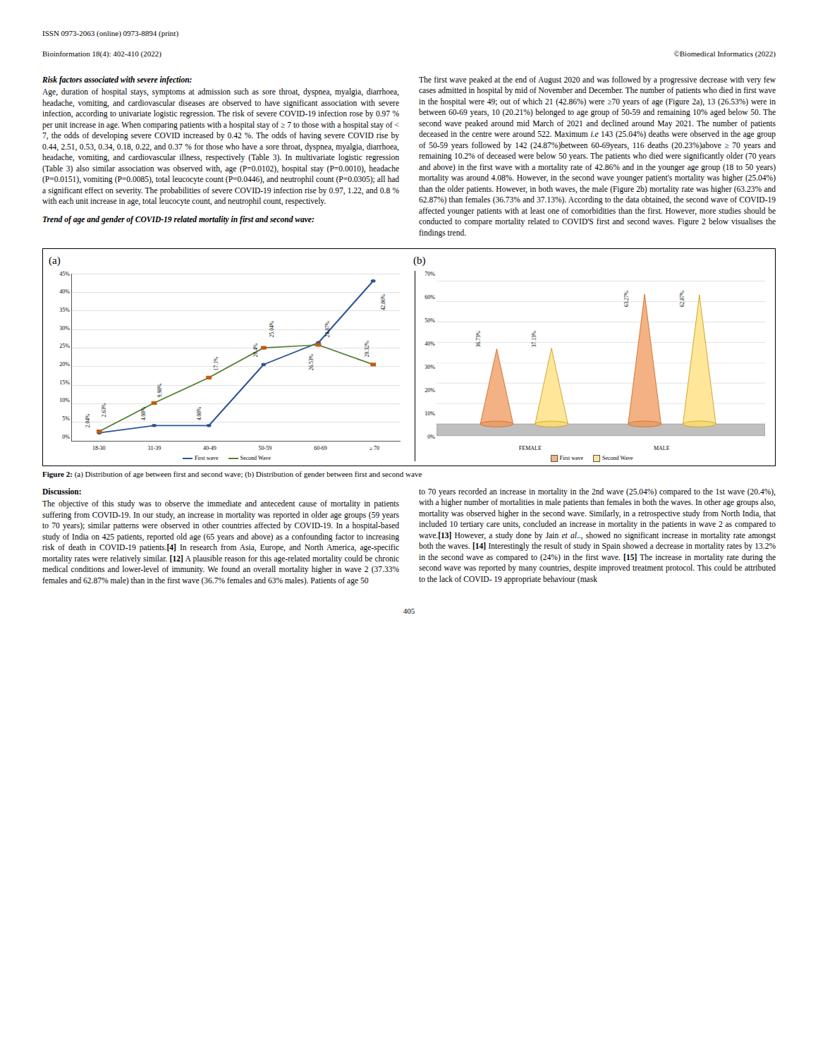ISSN 0973-2063 (online) 0973-8894 (print)
Bioinformation 18(4): 402-410 (2022) ©Biomedical Informatics (2022)
Risk factors associated with severe infection:
Age, duration of hospital stays, symptoms at admission such as sore throat, dyspnea, myalgia, diarrhoea, headache, vomiting, and cardiovascular diseases are observed to have significant association with severe infection, according to univariate logistic regression. The risk of severe COVID-19 infection rose by 0.97 % per unit increase in age. When comparing patients with a hospital stay of ≥ 7 to those with a hospital stay of < 7, the odds of developing severe COVID increased by 0.42 %. The odds of having severe COVID rise by 0.44, 2.51, 0.53, 0.34, 0.18, 0.22, and 0.37 % for those who have a sore throat, dyspnea, myalgia, diarrhoea, headache, vomiting, and cardiovascular illness, respectively (Table 3). In multivariate logistic regression (Table 3) also similar association was observed with, age (P=0.0102), hospital stay (P=0.0010), headache (P=0.0151), vomiting (P=0.0085), total leucocyte count (P=0.0446), and neutrophil count (P=0.0305); all had a significant effect on severity. The probabilities of severe COVID-19 infection rise by 0.97, 1.22, and 0.8 % with each unit increase in age, total leucocyte count, and neutrophil count, respectively.
Trend of age and gender of COVID-19 related mortality in first and second wave:
The first wave peaked at the end of August 2020 and was followed by a progressive decrease with very few cases admitted in hospital by mid of November and December. The number of patients who died in first wave in the hospital were 49; out of which 21 (42.86%) were ≥70 years of age (Figure 2a), 13 (26.53%) were in between 60-69 years, 10 (20.21%) belonged to age group of 50-59 and remaining 10% aged below 50. The second wave peaked around mid March of 2021 and declined around May 2021. The number of patients deceased in the centre were around 522. Maximum i.e 143 (25.04%) deaths were observed in the age group of 50-59 years followed by 142 (24.87%)between 60-69years, 116 deaths (20.23%)above ≥ 70 years and remaining 10.2% of deceased were below 50 years. The patients who died were significantly older (70 years and above) in the first wave with a mortality rate of 42.86% and in the younger age group (18 to 50 years) mortality was around 4.08%. However, in the second wave younger patient's mortality was higher (25.04%) than the older patients. However, in both waves, the male (Figure 2b) mortality rate was higher (63.23% and 62.87%) than females (36.73% and 37.13%). According to the data obtained, the second wave of COVID-19 affected younger patients with at least one of comorbidities than the first. However, more studies should be conducted to compare mortality related to COVID'S first and second waves. Figure 2 below visualises the findings trend.
(a)
45% 40% 35% 30% 25% 20% 15% 10% 5% 0%
2.04% 2.63% 4.08% 9.98% 4.08% 17.1% 20.4% 25.04% 26.53% 24.87% 20.32% 42.86%
18-30 31-39 40-49 50-59 60-69 ≥ 70
First wave Second Wave
(b)
70% 60% 50% 40% 30% 20% 10% 0%
36.73% 37.13% 63.27% 62.87%
FEMALE MALE
First wave Second Wave
Figure 2: (a) Distribution of age between first and second wave; (b) Distribution of gender between first and second wave
Discussion:
The objective of this study was to observe the immediate and antecedent cause of mortality in patients suffering from COVID-19. In our study, an increase in mortality was reported in older age groups (59 years to 70 years); similar patterns were observed in other countries affected by COVID-19. In a hospital-based study of India on 425 patients, reported old age (65 years and above) as a confounding factor to increasing risk of death in COVID-19 patients.[4] In research from Asia, Europe, and North America, age-specific mortality rates were relatively similar. [12] A plausible reason for this age-related mortality could be chronic medical conditions and lower-level of immunity. We found an overall mortality higher in wave 2 (37.33% females and 62.87% male) than in the first wave (36.7% females and 63% males). Patients of age 50
to 70 years recorded an increase in mortality in the 2nd wave (25.04%) compared to the 1st wave (20.4%), with a higher number of mortalities in male patients than females in both the waves. In other age groups also, mortality was observed higher in the second wave. Similarly, in a retrospective study from North India, that included 10 tertiary care units, concluded an increase in mortality in the patients in wave 2 as compared to wave.[13] However, a study done by Jain et al.., showed no significant increase in mortality rate amongst both the waves. [14] Interestingly the result of study in Spain showed a decrease in mortality rates by 13.2% in the second wave as compared to (24%) in the first wave. [15] The increase in mortality rate during the second wave was reported by many countries, despite improved treatment protocol. This could be attributed to the lack of COVID- 19 appropriate behaviour (mask
405